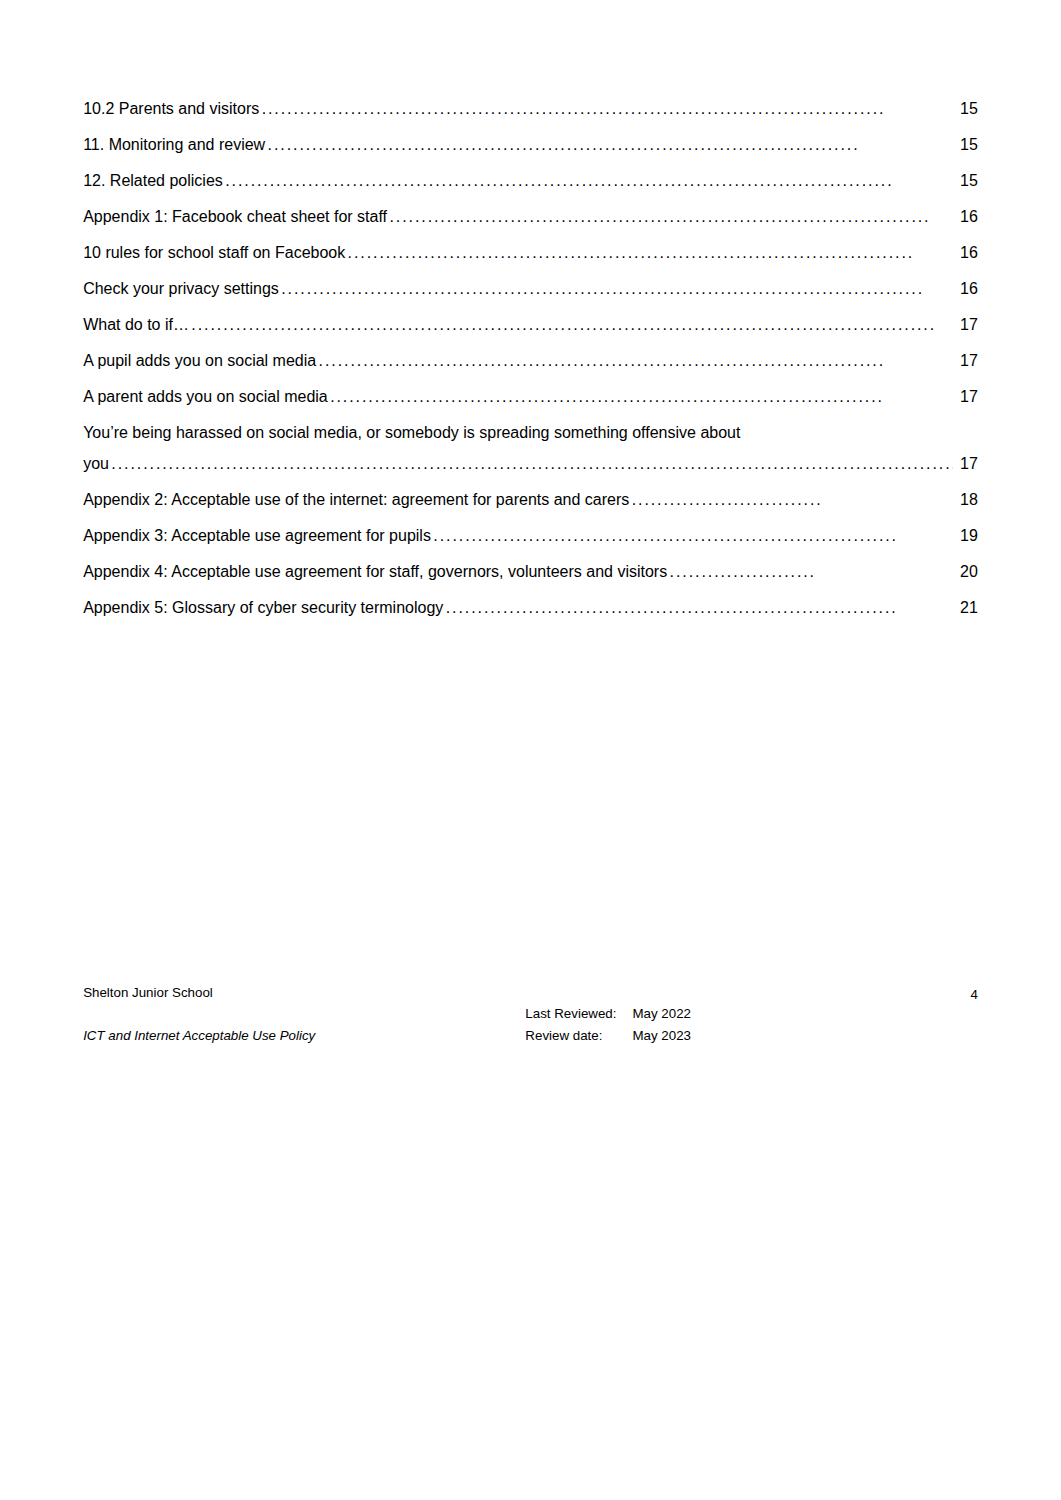10.2 Parents and visitors .................................................................................................. 15
11. Monitoring and review ............................................................................................. 15
12. Related policies ......................................................................................................... 15
Appendix 1: Facebook cheat sheet for staff ..................................................................................... 16
10 rules for school staff on Facebook ......................................................................................... 16
Check your privacy settings ..................................................................................................... 16
What do to if… ..................................................................................................................... 17
A pupil adds you on social media ......................................................................................... 17
A parent adds you on social media ....................................................................................... 17
You’re being harassed on social media, or somebody is spreading something offensive about you ............................................................................................................................................. 17
Appendix 2: Acceptable use of the internet: agreement for parents and carers .............................. 18
Appendix 3: Acceptable use agreement for pupils ......................................................................... 19
Appendix 4: Acceptable use agreement for staff, governors, volunteers and visitors ....................... 20
Appendix 5: Glossary of cyber security terminology ....................................................................... 21
Shelton Junior School
ICT and Internet Acceptable Use Policy
| Last Reviewed: | May 2022 |
| Review date: | May 2023 |
4